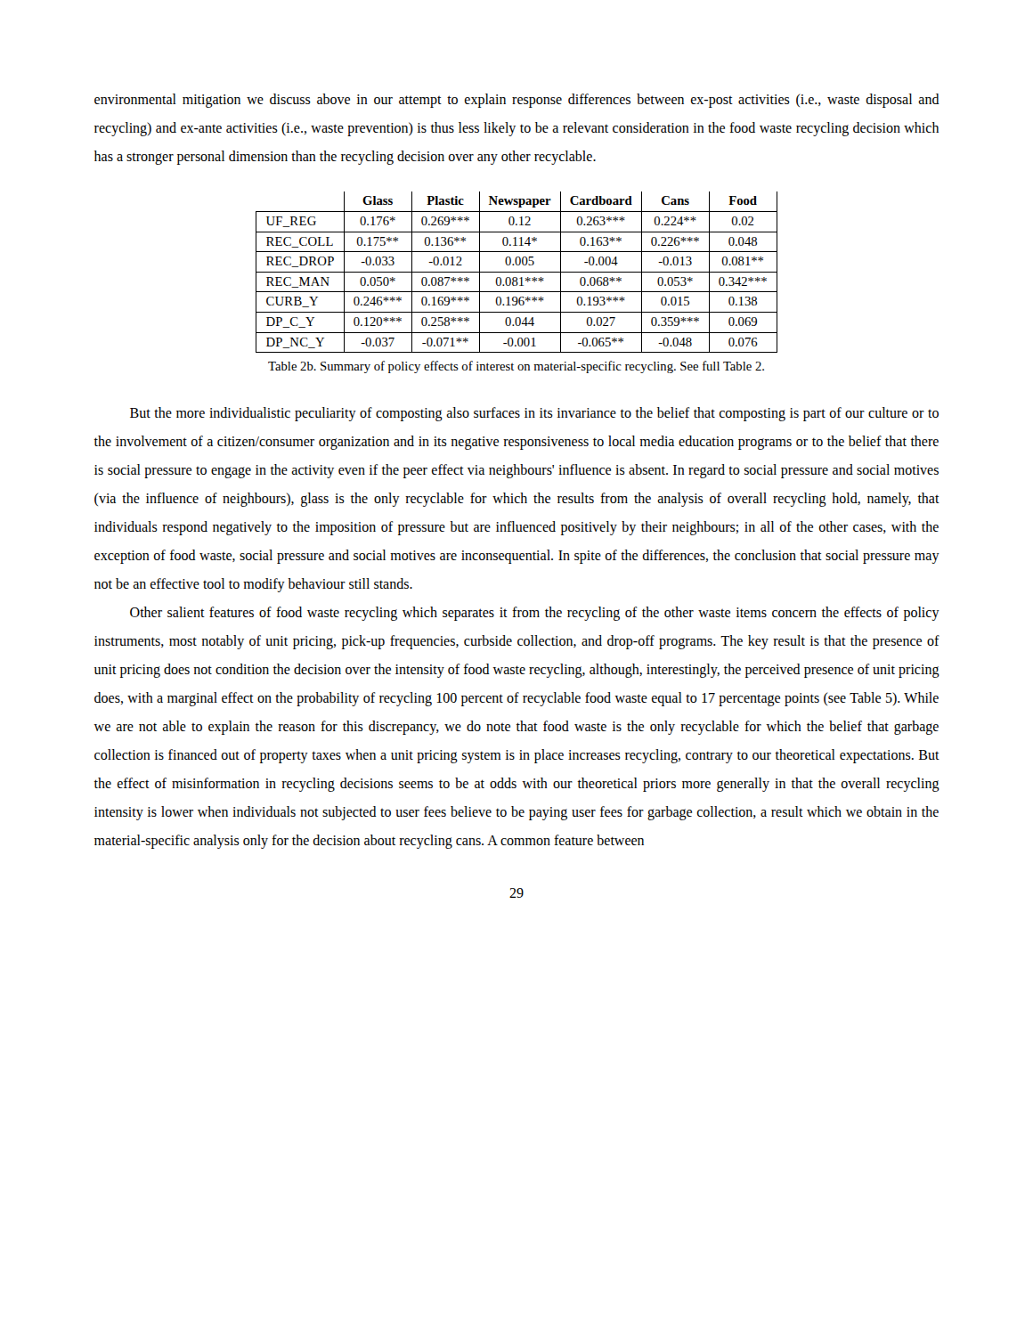environmental mitigation we discuss above in our attempt to explain response differences between ex-post activities (i.e., waste disposal and recycling) and ex-ante activities (i.e., waste prevention) is thus less likely to be a relevant consideration in the food waste recycling decision which has a stronger personal dimension than the recycling decision over any other recyclable.
| | Glass | Plastic | Newspaper | Cardboard | Cans | Food |
| --- | --- | --- | --- | --- | --- | --- |
| UF_REG | 0.176* | 0.269*** | 0.12 | 0.263*** | 0.224** | 0.02 |
| REC_COLL | 0.175** | 0.136** | 0.114* | 0.163** | 0.226*** | 0.048 |
| REC_DROP | -0.033 | -0.012 | 0.005 | -0.004 | -0.013 | 0.081** |
| REC_MAN | 0.050* | 0.087*** | 0.081*** | 0.068** | 0.053* | 0.342*** |
| CURB_Y | 0.246*** | 0.169*** | 0.196*** | 0.193*** | 0.015 | 0.138 |
| DP_C_Y | 0.120*** | 0.258*** | 0.044 | 0.027 | 0.359*** | 0.069 |
| DP_NC_Y | -0.037 | -0.071** | -0.001 | -0.065** | -0.048 | 0.076 |
Table 2b. Summary of policy effects of interest on material-specific recycling. See full Table 2.
But the more individualistic peculiarity of composting also surfaces in its invariance to the belief that composting is part of our culture or to the involvement of a citizen/consumer organization and in its negative responsiveness to local media education programs or to the belief that there is social pressure to engage in the activity even if the peer effect via neighbours' influence is absent. In regard to social pressure and social motives (via the influence of neighbours), glass is the only recyclable for which the results from the analysis of overall recycling hold, namely, that individuals respond negatively to the imposition of pressure but are influenced positively by their neighbours; in all of the other cases, with the exception of food waste, social pressure and social motives are inconsequential. In spite of the differences, the conclusion that social pressure may not be an effective tool to modify behaviour still stands.
Other salient features of food waste recycling which separates it from the recycling of the other waste items concern the effects of policy instruments, most notably of unit pricing, pick-up frequencies, curbside collection, and drop-off programs. The key result is that the presence of unit pricing does not condition the decision over the intensity of food waste recycling, although, interestingly, the perceived presence of unit pricing does, with a marginal effect on the probability of recycling 100 percent of recyclable food waste equal to 17 percentage points (see Table 5). While we are not able to explain the reason for this discrepancy, we do note that food waste is the only recyclable for which the belief that garbage collection is financed out of property taxes when a unit pricing system is in place increases recycling, contrary to our theoretical expectations. But the effect of misinformation in recycling decisions seems to be at odds with our theoretical priors more generally in that the overall recycling intensity is lower when individuals not subjected to user fees believe to be paying user fees for garbage collection, a result which we obtain in the material-specific analysis only for the decision about recycling cans. A common feature between
29